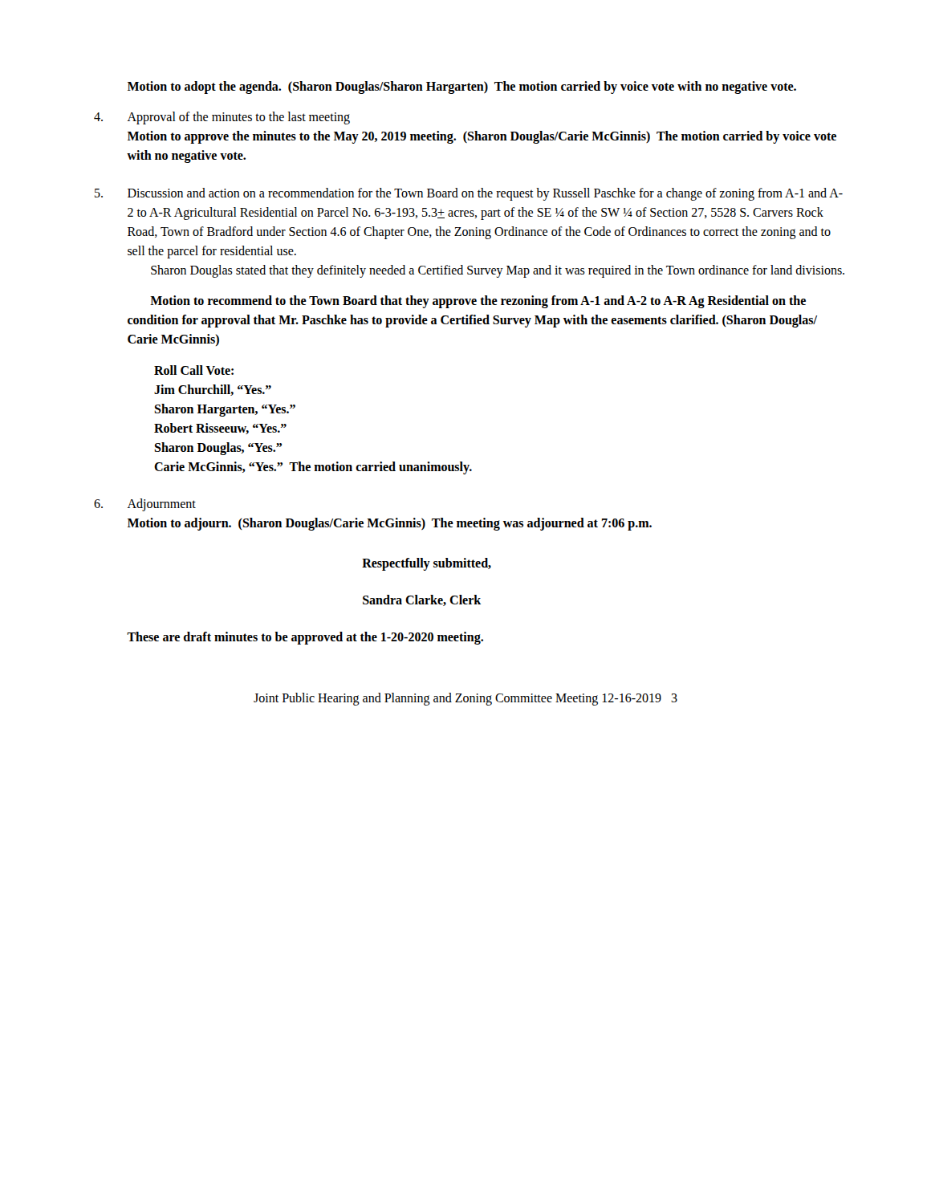Motion to adopt the agenda. (Sharon Douglas/Sharon Hargarten) The motion carried by voice vote with no negative vote.
4. Approval of the minutes to the last meeting
Motion to approve the minutes to the May 20, 2019 meeting. (Sharon Douglas/Carie McGinnis) The motion carried by voice vote with no negative vote.
5. Discussion and action on a recommendation for the Town Board on the request by Russell Paschke for a change of zoning from A-1 and A-2 to A-R Agricultural Residential on Parcel No. 6-3-193, 5.3+ acres, part of the SE ¼ of the SW ¼ of Section 27, 5528 S. Carvers Rock Road, Town of Bradford under Section 4.6 of Chapter One, the Zoning Ordinance of the Code of Ordinances to correct the zoning and to sell the parcel for residential use.
Sharon Douglas stated that they definitely needed a Certified Survey Map and it was required in the Town ordinance for land divisions.
Motion to recommend to the Town Board that they approve the rezoning from A-1 and A-2 to A-R Ag Residential on the condition for approval that Mr. Paschke has to provide a Certified Survey Map with the easements clarified. (Sharon Douglas/ Carie McGinnis)
Roll Call Vote:
Jim Churchill, “Yes.”
Sharon Hargarten, “Yes.”
Robert Risseeuw, “Yes.”
Sharon Douglas, “Yes.”
Carie McGinnis, “Yes.” The motion carried unanimously.
6. Adjournment
Motion to adjourn. (Sharon Douglas/Carie McGinnis) The meeting was adjourned at 7:06 p.m.
Respectfully submitted,
Sandra Clarke, Clerk
These are draft minutes to be approved at the 1-20-2020 meeting.
Joint Public Hearing and Planning and Zoning Committee Meeting 12-16-2019 3